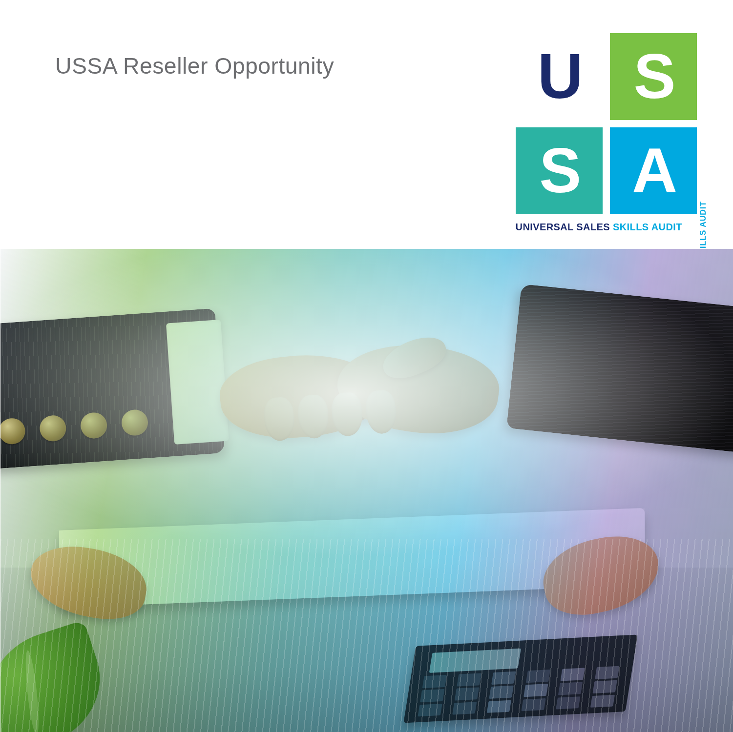USSA Reseller Opportunity
U
S
S
A
SKILLS AUDIT
UNIVERSAL SALES SKILLS AUDIT
Logo: USSA — Universal Sales Skills Audit